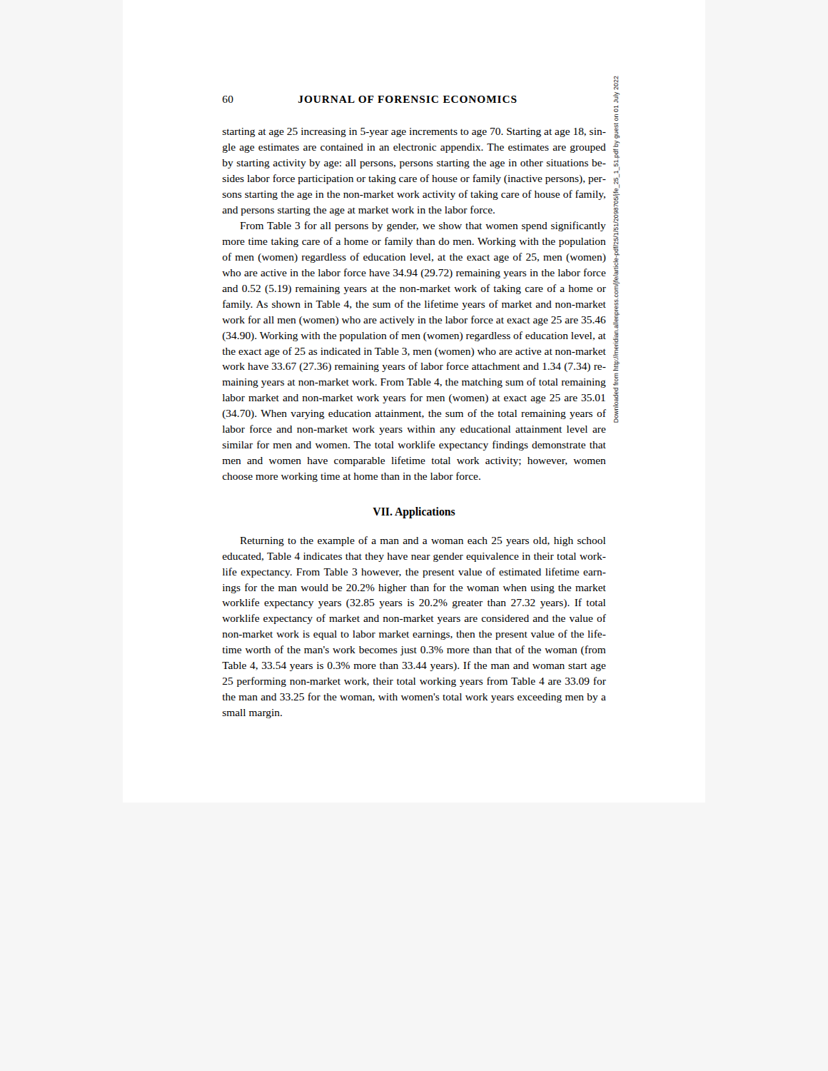60 Journal of Forensic Economics
starting at age 25 increasing in 5-year age increments to age 70. Starting at age 18, single age estimates are contained in an electronic appendix. The estimates are grouped by starting activity by age: all persons, persons starting the age in other situations besides labor force participation or taking care of house or family (inactive persons), persons starting the age in the non-market work activity of taking care of house of family, and persons starting the age at market work in the labor force.
From Table 3 for all persons by gender, we show that women spend significantly more time taking care of a home or family than do men. Working with the population of men (women) regardless of education level, at the exact age of 25, men (women) who are active in the labor force have 34.94 (29.72) remaining years in the labor force and 0.52 (5.19) remaining years at the non-market work of taking care of a home or family. As shown in Table 4, the sum of the lifetime years of market and non-market work for all men (women) who are actively in the labor force at exact age 25 are 35.46 (34.90). Working with the population of men (women) regardless of education level, at the exact age of 25 as indicated in Table 3, men (women) who are active at non-market work have 33.67 (27.36) remaining years of labor force attachment and 1.34 (7.34) remaining years at non-market work. From Table 4, the matching sum of total remaining labor market and non-market work years for men (women) at exact age 25 are 35.01 (34.70). When varying education attainment, the sum of the total remaining years of labor force and non-market work years within any educational attainment level are similar for men and women. The total worklife expectancy findings demonstrate that men and women have comparable lifetime total work activity; however, women choose more working time at home than in the labor force.
VII. Applications
Returning to the example of a man and a woman each 25 years old, high school educated, Table 4 indicates that they have near gender equivalence in their total worklife expectancy. From Table 3 however, the present value of estimated lifetime earnings for the man would be 20.2% higher than for the woman when using the market worklife expectancy years (32.85 years is 20.2% greater than 27.32 years). If total worklife expectancy of market and non-market years are considered and the value of non-market work is equal to labor market earnings, then the present value of the lifetime worth of the man's work becomes just 0.3% more than that of the woman (from Table 4, 33.54 years is 0.3% more than 33.44 years). If the man and woman start age 25 performing non-market work, their total working years from Table 4 are 33.09 for the man and 33.25 for the woman, with women's total work years exceeding men by a small margin.
Downloaded from http://meridian.allenpress.com/jfe/article-pdf/25/1/51/2098705/jfe_25_1_51.pdf by guest on 01 July 2022